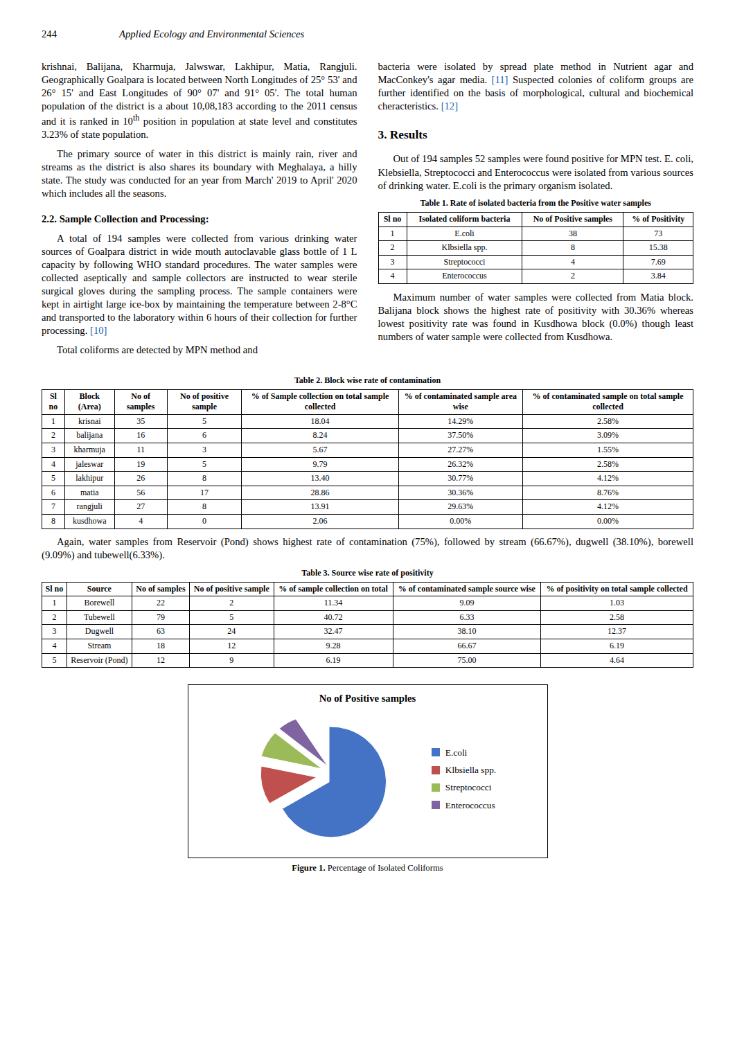244 Applied Ecology and Environmental Sciences
krishnai, Balijana, Kharmuja, Jalwswar, Lakhipur, Matia, Rangjuli. Geographically Goalpara is located between North Longitudes of 25° 53' and 26° 15' and East Longitudes of 90° 07' and 91° 05'. The total human population of the district is a about 10,08,183 according to the 2011 census and it is ranked in 10th position in population at state level and constitutes 3.23% of state population.
The primary source of water in this district is mainly rain, river and streams as the district is also shares its boundary with Meghalaya, a hilly state. The study was conducted for an year from March' 2019 to April' 2020 which includes all the seasons.
2.2. Sample Collection and Processing:
A total of 194 samples were collected from various drinking water sources of Goalpara district in wide mouth autoclavable glass bottle of 1 L capacity by following WHO standard procedures. The water samples were collected aseptically and sample collectors are instructed to wear sterile surgical gloves during the sampling process. The sample containers were kept in airtight large ice-box by maintaining the temperature between 2-8°C and transported to the laboratory within 6 hours of their collection for further processing. [10]
Total coliforms are detected by MPN method and
bacteria were isolated by spread plate method in Nutrient agar and MacConkey's agar media. [11] Suspected colonies of coliform groups are further identified on the basis of morphological, cultural and biochemical cheracteristics. [12]
3. Results
Out of 194 samples 52 samples were found positive for MPN test. E. coli, Klebsiella, Streptococci and Enterococcus were isolated from various sources of drinking water. E.coli is the primary organism isolated.
Table 1. Rate of isolated bacteria from the Positive water samples
| Sl no | Isolated coliform bacteria | No of Positive samples | % of Positivity |
| --- | --- | --- | --- |
| 1 | E.coli | 38 | 73 |
| 2 | Klbsiella spp. | 8 | 15.38 |
| 3 | Streptococci | 4 | 7.69 |
| 4 | Enterococcus | 2 | 3.84 |
Maximum number of water samples were collected from Matia block. Balijana block shows the highest rate of positivity with 30.36% whereas lowest positivity rate was found in Kusdhowa block (0.0%) though least numbers of water sample were collected from Kusdhowa.
Table 2. Block wise rate of contamination
| Sl no | Block (Area) | No of samples | No of positive sample | % of Sample collection on total sample collected | % of contaminated sample area wise | % of contaminated sample on total sample collected |
| --- | --- | --- | --- | --- | --- | --- |
| 1 | krisnai | 35 | 5 | 18.04 | 14.29% | 2.58% |
| 2 | balijana | 16 | 6 | 8.24 | 37.50% | 3.09% |
| 3 | kharmuja | 11 | 3 | 5.67 | 27.27% | 1.55% |
| 4 | jaleswar | 19 | 5 | 9.79 | 26.32% | 2.58% |
| 5 | lakhipur | 26 | 8 | 13.40 | 30.77% | 4.12% |
| 6 | matia | 56 | 17 | 28.86 | 30.36% | 8.76% |
| 7 | rangjuli | 27 | 8 | 13.91 | 29.63% | 4.12% |
| 8 | kusdhowa | 4 | 0 | 2.06 | 0.00% | 0.00% |
Again, water samples from Reservoir (Pond) shows highest rate of contamination (75%), followed by stream (66.67%), dugwell (38.10%), borewell (9.09%) and tubewell(6.33%).
Table 3. Source wise rate of positivity
| Sl no | Source | No of samples | No of positive sample | % of sample collection on total | % of contaminated sample source wise | % of positivity on total sample collected |
| --- | --- | --- | --- | --- | --- | --- |
| 1 | Borewell | 22 | 2 | 11.34 | 9.09 | 1.03 |
| 2 | Tubewell | 79 | 5 | 40.72 | 6.33 | 2.58 |
| 3 | Dugwell | 63 | 24 | 32.47 | 38.10 | 12.37 |
| 4 | Stream | 18 | 12 | 9.28 | 66.67 | 6.19 |
| 5 | Reservoir (Pond) | 12 | 9 | 6.19 | 75.00 | 4.64 |
No of Positive samples
E.coli
Klbsiella spp.
Streptococci
Enterococcus
Figure 1. Percentage of Isolated Coliforms